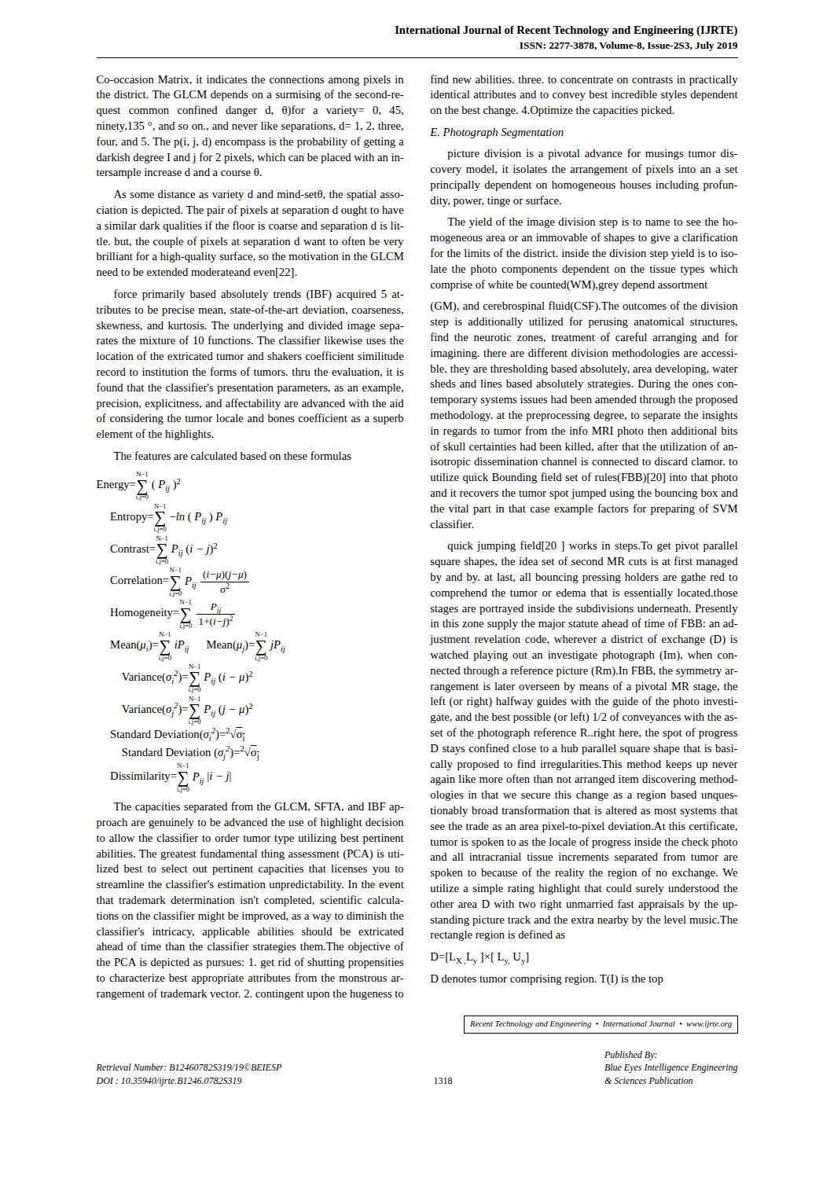International Journal of Recent Technology and Engineering (IJRTE)
ISSN: 2277-3878, Volume-8, Issue-2S3, July 2019
Co-occasion Matrix, it indicates the connections among pixels in the district. The GLCM depends on a surmising of the second-request common confined danger d, θ)for a variety= 0, 45, ninety,135 °, and so on., and never like separations, d= 1, 2, three, four, and 5. The p(i, j, d) encompass is the probability of getting a darkish degree I and j for 2 pixels, which can be placed with an intersample increase d and a course θ.
As some distance as variety d and mind-setθ, the spatial association is depicted. The pair of pixels at separation d ought to have a similar dark qualities if the floor is coarse and separation d is little. but, the couple of pixels at separation d want to often be very brilliant for a high-quality surface, so the motivation in the GLCM need to be extended moderateand even[22].
force primarily based absolutely trends (IBF) acquired 5 attributes to be precise mean, state-of-the-art deviation, coarseness, skewness, and kurtosis. The underlying and divided image separates the mixture of 10 functions. The classifier likewise uses the location of the extricated tumor and shakers coefficient similitude record to institution the forms of tumors. thru the evaluation, it is found that the classifier's presentation parameters, as an example, precision, explicitness, and affectability are advanced with the aid of considering the tumor locale and bones coefficient as a superb element of the highlights.
The features are calculated based on these formulas
Energy=N−1∑i,j=0 ( Pij )2
Entropy=N−1∑i,j=0 −ln ( Pij ) Pij
Contrast=N−1∑i,j=0 Pij (i − j)2
Correlation=N−1∑i,j=0 Pij (i−μ)(j−μ) σ2
Homogeneity=N−1∑i,j=0 Pij 1+(i−j)2
Mean(μi)=N−1∑i,j=0 iPij Mean(μj)=N−1∑i,j=0 jPij
Variance(σi2)=N−1∑i,j=0 Pij (i − μ)2
Variance(σj2)=N−1∑i,j=0 Pij (j − μ)2
Standard Deviation(σi2)=2√σi
Standard Deviation (σj2)=2√σj
Dissimilarity=N−1∑i,j=0 Pij |i − j|
The capacities separated from the GLCM, SFTA, and IBF approach are genuinely to be advanced the use of highlight decision to allow the classifier to order tumor type utilizing best pertinent abilities. The greatest fundamental thing assessment (PCA) is utilized best to select out pertinent capacities that licenses you to streamline the classifier's estimation unpredictability. In the event that trademark determination isn't completed, scientific calculations on the classifier might be improved, as a way to diminish the classifier's intricacy, applicable abilities should be extricated ahead of time than the classifier strategies them.The objective of the PCA is depicted as pursues: 1. get rid of shutting propensities to characterize best appropriate attributes from the monstrous arrangement of trademark vector. 2. contingent upon the hugeness to find new abilities. three. to concentrate on contrasts in practically identical attributes and to convey best incredible styles dependent on the best change. 4.Optimize the capacities picked.
E. Photograph Segmentation
picture division is a pivotal advance for musings tumor discovery model, it isolates the arrangement of pixels into an a set principally dependent on homogeneous houses including profundity, power, tinge or surface.
The yield of the image division step is to name to see the homogeneous area or an immovable of shapes to give a clarification for the limits of the district. inside the division step yield is to isolate the photo components dependent on the tissue types which comprise of white be counted(WM),grey depend assortment
(GM), and cerebrospinal fluid(CSF).The outcomes of the division step is additionally utilized for perusing anatomical structures, find the neurotic zones, treatment of careful arranging and for imagining. there are different division methodologies are accessible, they are thresholding based absolutely, area developing, water sheds and lines based absolutely strategies. During the ones contemporary systems issues had been amended through the proposed methodology. at the preprocessing degree, to separate the insights in regards to tumor from the info MRI photo then additional bits of skull certainties had been killed, after that the utilization of anisotropic dissemination channel is connected to discard clamor. to utilize quick Bounding field set of rules(FBB)[20] into that photo and it recovers the tumor spot jumped using the bouncing box and the vital part in that case example factors for preparing of SVM classifier.
quick jumping field[20 ] works in steps.To get pivot parallel square shapes, the idea set of second MR cuts is at first managed by and by. at last, all bouncing pressing holders are gathe red to comprehend the tumor or edema that is essentially located.those stages are portrayed inside the subdivisions underneath. Presently in this zone supply the major statute ahead of time of FBB: an adjustment revelation code, wherever a district of exchange (D) is watched playing out an investigate photograph (Im), when connected through a reference picture (Rm).In FBB, the symmetry arrangement is later overseen by means of a pivotal MR stage, the left (or right) halfway guides with the guide of the photo investigate, and the best possible (or left) 1/2 of conveyances with the asset of the photograph reference R..right here, the spot of progress D stays confined close to a hub parallel square shape that is basically proposed to find irregularities.This method keeps up never again like more often than not arranged item discovering methodologies in that we secure this change as a region based unquestionably broad transformation that is altered as most systems that see the trade as an area pixel-to-pixel deviation.At this certificate, tumor is spoken to as the locale of progress inside the check photo and all intracranial tissue increments separated from tumor are spoken to because of the reality the region of no exchange. We utilize a simple rating highlight that could surely understood the other area D with two right unmarried fast appraisals by the upstanding picture track and the extra nearby by the level music.The rectangle region is defined as
D=[LX ,Ly ]×[ Ly, Uy]
D denotes tumor comprising region. T(I) is the top
Recent Technology and Engineering • International Journal • www.ijrte.org
Retrieval Number: B12460782S319/19©BEIESP
DOI : 10.35940/ijrte.B1246.0782S319
1318
Published By:
Blue Eyes Intelligence Engineering
& Sciences Publication